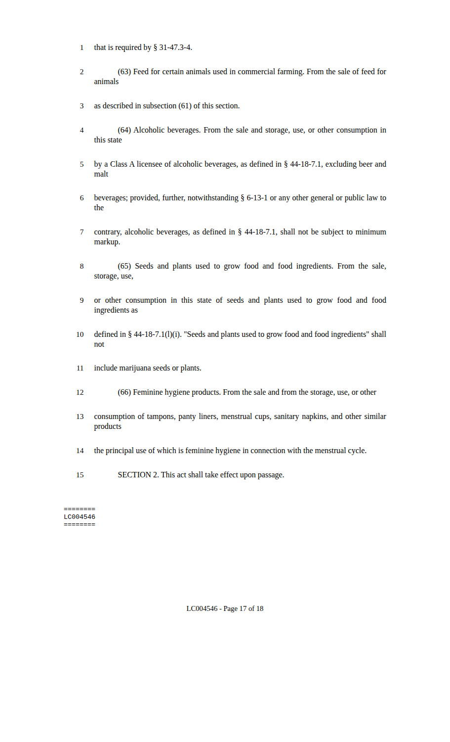1
that is required by § 31-47.3-4.
2
(63) Feed for certain animals used in commercial farming. From the sale of feed for animals
3
as described in subsection (61) of this section.
4
(64) Alcoholic beverages. From the sale and storage, use, or other consumption in this state
5
by a Class A licensee of alcoholic beverages, as defined in § 44-18-7.1, excluding beer and malt
6
beverages; provided, further, notwithstanding § 6-13-1 or any other general or public law to the
7
contrary, alcoholic beverages, as defined in § 44-18-7.1, shall not be subject to minimum markup.
8
(65) Seeds and plants used to grow food and food ingredients. From the sale, storage, use,
9
or other consumption in this state of seeds and plants used to grow food and food ingredients as
10
defined in § 44-18-7.1(l)(i). "Seeds and plants used to grow food and food ingredients" shall not
11
include marijuana seeds or plants.
12
(66) Feminine hygiene products. From the sale and from the storage, use, or other
13
consumption of tampons, panty liners, menstrual cups, sanitary napkins, and other similar products
14
the principal use of which is feminine hygiene in connection with the menstrual cycle.
15
SECTION 2. This act shall take effect upon passage.
========
LC004546
========
LC004546 - Page 17 of 18